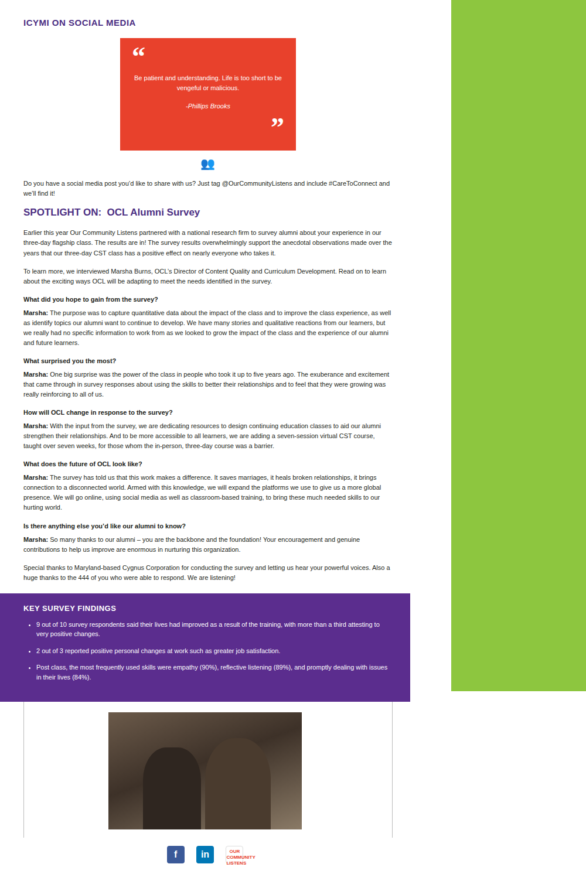ICYMI ON SOCIAL MEDIA
“
Be patient and understanding. Life is too short to be vengeful or malicious.
-Phillips Brooks
”
👥
Do you have a social media post you’d like to share with us? Just tag @OurCommunityListens and include #CareToConnect and we’ll find it!
SPOTLIGHT ON: OCL Alumni Survey
Earlier this year Our Community Listens partnered with a national research firm to survey alumni about your experience in our three-day flagship class. The results are in! The survey results overwhelmingly support the anecdotal observations made over the years that our three-day CST class has a positive effect on nearly everyone who takes it.
To learn more, we interviewed Marsha Burns, OCL’s Director of Content Quality and Curriculum Development. Read on to learn about the exciting ways OCL will be adapting to meet the needs identified in the survey.
What did you hope to gain from the survey?
Marsha: The purpose was to capture quantitative data about the impact of the class and to improve the class experience, as well as identify topics our alumni want to continue to develop. We have many stories and qualitative reactions from our learners, but we really had no specific information to work from as we looked to grow the impact of the class and the experience of our alumni and future learners.
What surprised you the most?
Marsha: One big surprise was the power of the class in people who took it up to five years ago. The exuberance and excitement that came through in survey responses about using the skills to better their relationships and to feel that they were growing was really reinforcing to all of us.
How will OCL change in response to the survey?
Marsha: With the input from the survey, we are dedicating resources to design continuing education classes to aid our alumni strengthen their relationships. And to be more accessible to all learners, we are adding a seven-session virtual CST course, taught over seven weeks, for those whom the in-person, three-day course was a barrier.
What does the future of OCL look like?
Marsha: The survey has told us that this work makes a difference. It saves marriages, it heals broken relationships, it brings connection to a disconnected world. Armed with this knowledge, we will expand the platforms we use to give us a more global presence. We will go online, using social media as well as classroom-based training, to bring these much needed skills to our hurting world.
Is there anything else you’d like our alumni to know?
Marsha: So many thanks to our alumni – you are the backbone and the foundation! Your encouragement and genuine contributions to help us improve are enormous in nurturing this organization.
Special thanks to Maryland-based Cygnus Corporation for conducting the survey and letting us hear your powerful voices. Also a huge thanks to the 444 of you who were able to respond. We are listening!
KEY SURVEY FINDINGS
9 out of 10 survey respondents said their lives had improved as a result of the training, with more than a third attesting to very positive changes.
2 out of 3 reported positive personal changes at work such as greater job satisfaction.
Post class, the most frequently used skills were empathy (90%), reflective listening (89%), and promptly dealing with issues in their lives (84%).
f in OUR
COMMUNITY
LISTENS